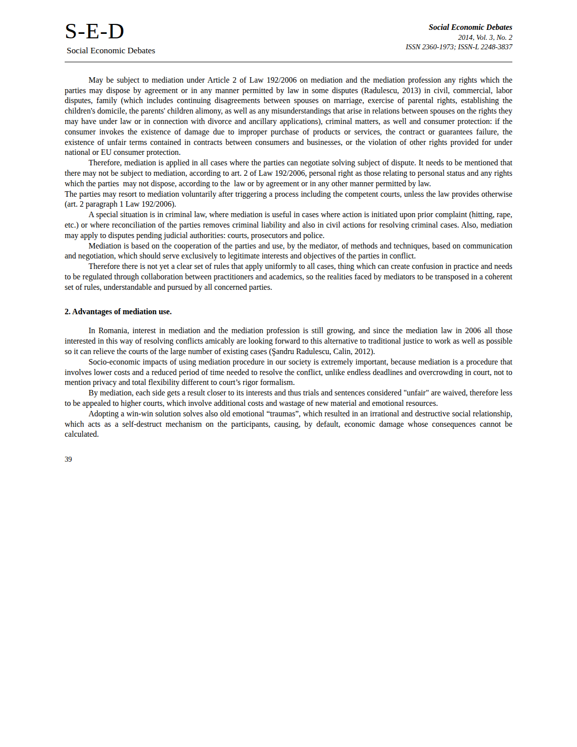S-E-D
Social Economic Debates
Social Economic Debates
2014, Vol. 3, No. 2
ISSN 2360-1973; ISSN-L 2248-3837
May be subject to mediation under Article 2 of Law 192/2006 on mediation and the mediation profession any rights which the parties may dispose by agreement or in any manner permitted by law in some disputes (Radulescu, 2013) in civil, commercial, labor disputes, family (which includes continuing disagreements between spouses on marriage, exercise of parental rights, establishing the children's domicile, the parents' children alimony, as well as any misunderstandings that arise in relations between spouses on the rights they may have under law or in connection with divorce and ancillary applications), criminal matters, as well and consumer protection: if the consumer invokes the existence of damage due to improper purchase of products or services, the contract or guarantees failure, the existence of unfair terms contained in contracts between consumers and businesses, or the violation of other rights provided for under national or EU consumer protection.
Therefore, mediation is applied in all cases where the parties can negotiate solving subject of dispute. It needs to be mentioned that there may not be subject to mediation, according to art. 2 of Law 192/2006, personal right as those relating to personal status and any rights which the parties may not dispose, according to the law or by agreement or in any other manner permitted by law.
The parties may resort to mediation voluntarily after triggering a process including the competent courts, unless the law provides otherwise (art. 2 paragraph 1 Law 192/2006).
A special situation is in criminal law, where mediation is useful in cases where action is initiated upon prior complaint (hitting, rape, etc.) or where reconciliation of the parties removes criminal liability and also in civil actions for resolving criminal cases. Also, mediation may apply to disputes pending judicial authorities: courts, prosecutors and police.
Mediation is based on the cooperation of the parties and use, by the mediator, of methods and techniques, based on communication and negotiation, which should serve exclusively to legitimate interests and objectives of the parties in conflict.
Therefore there is not yet a clear set of rules that apply uniformly to all cases, thing which can create confusion in practice and needs to be regulated through collaboration between practitioners and academics, so the realities faced by mediators to be transposed in a coherent set of rules, understandable and pursued by all concerned parties.
2. Advantages of mediation use.
In Romania, interest in mediation and the mediation profession is still growing, and since the mediation law in 2006 all those interested in this way of resolving conflicts amicably are looking forward to this alternative to traditional justice to work as well as possible so it can relieve the courts of the large number of existing cases (Şandru Radulescu, Calin, 2012).
Socio-economic impacts of using mediation procedure in our society is extremely important, because mediation is a procedure that involves lower costs and a reduced period of time needed to resolve the conflict, unlike endless deadlines and overcrowding in court, not to mention privacy and total flexibility different to court’s rigor formalism.
By mediation, each side gets a result closer to its interests and thus trials and sentences considered "unfair" are waived, therefore less to be appealed to higher courts, which involve additional costs and wastage of new material and emotional resources.
Adopting a win-win solution solves also old emotional “traumas”, which resulted in an irrational and destructive social relationship, which acts as a self-destruct mechanism on the participants, causing, by default, economic damage whose consequences cannot be calculated.
39